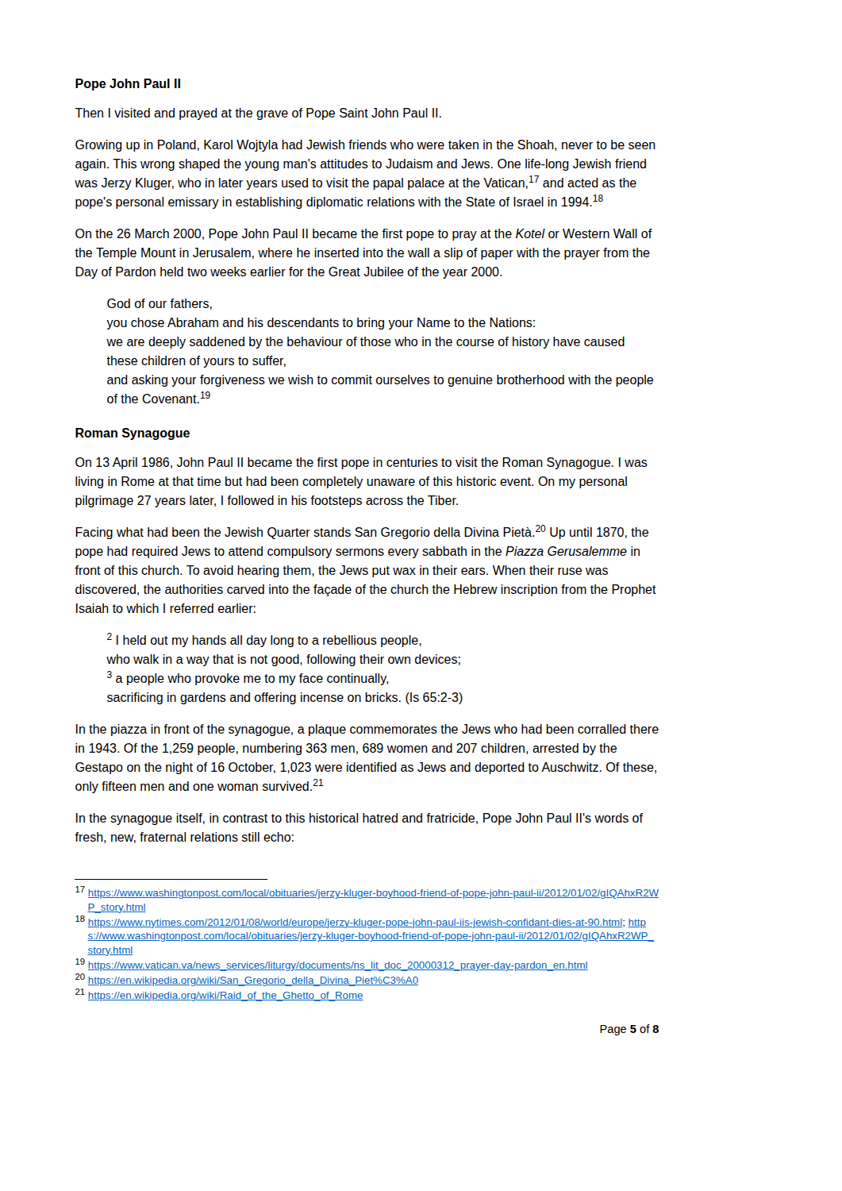Pope John Paul II
Then I visited and prayed at the grave of Pope Saint John Paul II.
Growing up in Poland, Karol Wojtyla had Jewish friends who were taken in the Shoah, never to be seen again. This wrong shaped the young man's attitudes to Judaism and Jews. One life-long Jewish friend was Jerzy Kluger, who in later years used to visit the papal palace at the Vatican,17 and acted as the pope's personal emissary in establishing diplomatic relations with the State of Israel in 1994.18
On the 26 March 2000, Pope John Paul II became the first pope to pray at the Kotel or Western Wall of the Temple Mount in Jerusalem, where he inserted into the wall a slip of paper with the prayer from the Day of Pardon held two weeks earlier for the Great Jubilee of the year 2000.
God of our fathers,
you chose Abraham and his descendants to bring your Name to the Nations:
we are deeply saddened by the behaviour of those who in the course of history have caused these children of yours to suffer,
and asking your forgiveness we wish to commit ourselves to genuine brotherhood with the people of the Covenant.19
Roman Synagogue
On 13 April 1986, John Paul II became the first pope in centuries to visit the Roman Synagogue. I was living in Rome at that time but had been completely unaware of this historic event. On my personal pilgrimage 27 years later, I followed in his footsteps across the Tiber.
Facing what had been the Jewish Quarter stands San Gregorio della Divina Pietà.20 Up until 1870, the pope had required Jews to attend compulsory sermons every sabbath in the Piazza Gerusalemme in front of this church. To avoid hearing them, the Jews put wax in their ears. When their ruse was discovered, the authorities carved into the façade of the church the Hebrew inscription from the Prophet Isaiah to which I referred earlier:
2 I held out my hands all day long to a rebellious people,
who walk in a way that is not good, following their own devices;
3 a people who provoke me to my face continually,
sacrificing in gardens and offering incense on bricks. (Is 65:2-3)
In the piazza in front of the synagogue, a plaque commemorates the Jews who had been corralled there in 1943. Of the 1,259 people, numbering 363 men, 689 women and 207 children, arrested by the Gestapo on the night of 16 October, 1,023 were identified as Jews and deported to Auschwitz. Of these, only fifteen men and one woman survived.21
In the synagogue itself, in contrast to this historical hatred and fratricide, Pope John Paul II's words of fresh, new, fraternal relations still echo:
17 https://www.washingtonpost.com/local/obituaries/jerzy-kluger-boyhood-friend-of-pope-john-paul-ii/2012/01/02/gIQAhxR2WP_story.html
18 https://www.nytimes.com/2012/01/08/world/europe/jerzy-kluger-pope-john-paul-iis-jewish-confidant-dies-at-90.html; https://www.washingtonpost.com/local/obituaries/jerzy-kluger-boyhood-friend-of-pope-john-paul-ii/2012/01/02/gIQAhxR2WP_story.html
19 https://www.vatican.va/news_services/liturgy/documents/ns_lit_doc_20000312_prayer-day-pardon_en.html
20 https://en.wikipedia.org/wiki/San_Gregorio_della_Divina_Piet%C3%A0
21 https://en.wikipedia.org/wiki/Raid_of_the_Ghetto_of_Rome
Page 5 of 8